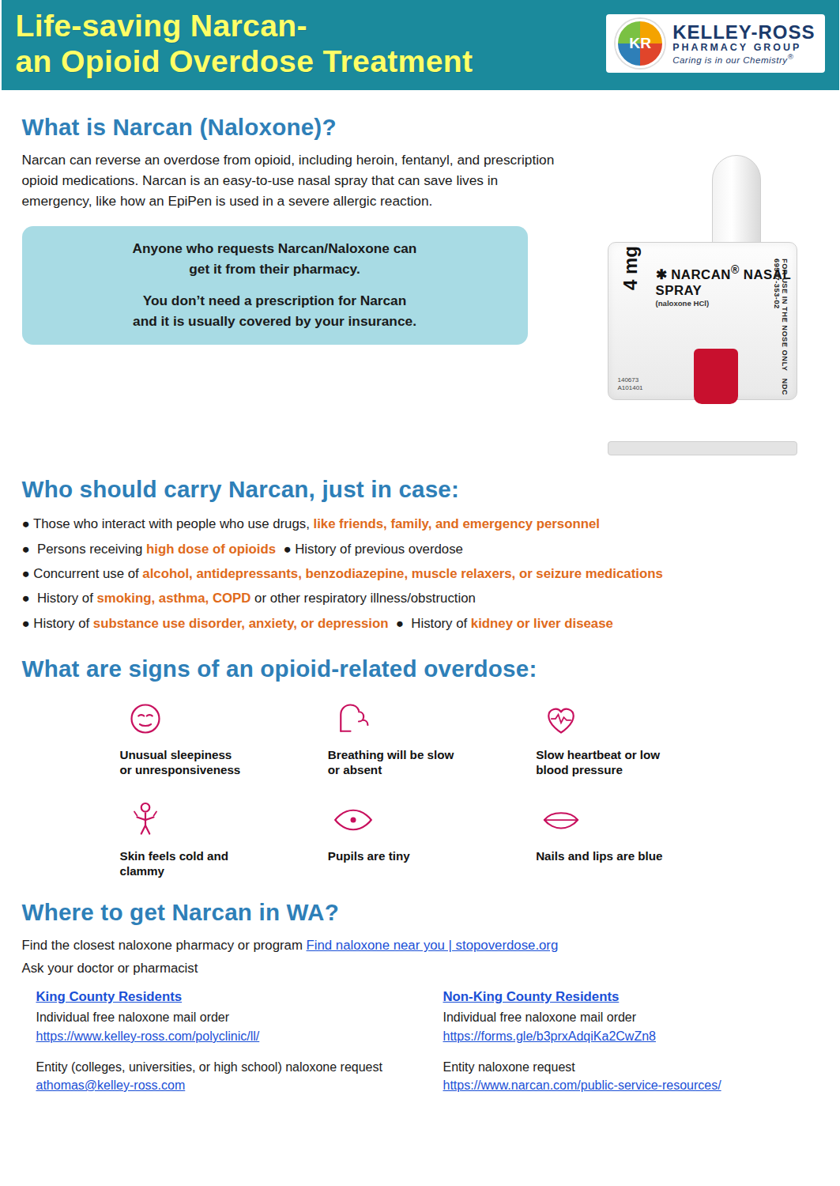Life-saving Narcan-
an Opioid Overdose Treatment
KR
KELLEY-ROSS
PHARMACY GROUP
Caring is in our Chemistry®
What is Narcan (Naloxone)?
Narcan can reverse an overdose from opioid, including heroin, fentanyl, and prescription opioid medications. Narcan is an easy-to-use nasal spray that can save lives in emergency, like how an EpiPen is used in a severe allergic reaction.
Anyone who requests Narcan/Naloxone can
get it from their pharmacy.
You don’t need a prescription for Narcan
and it is usually covered by your insurance.
✱ NARCAN® NASAL SPRAY (naloxone HCl)
4 mg
FOR USE IN THE NOSE ONLY NDC 69547-353-02
140673
A101401
Who should carry Narcan, just in case:
● Those who interact with people who use drugs, like friends, family, and emergency personnel
● Persons receiving high dose of opioids ● History of previous overdose
● Concurrent use of alcohol, antidepressants, benzodiazepine, muscle relaxers, or seizure medications
● History of smoking, asthma, COPD or other respiratory illness/obstruction
● History of substance use disorder, anxiety, or depression ● History of kidney or liver disease
What are signs of an opioid-related overdose:
Unusual sleepiness
or unresponsiveness
Breathing will be slow
or absent
Slow heartbeat or low
blood pressure
Skin feels cold and
clammy
Pupils are tiny
Nails and lips are blue
Where to get Narcan in WA?
Find the closest naloxone pharmacy or program Find naloxone near you | stopoverdose.org
Ask your doctor or pharmacist
King County Residents
Individual free naloxone mail order
https://www.kelley-ross.com/polyclinic/ll/
Entity (colleges, universities, or high school) naloxone request
athomas@kelley-ross.com
Non-King County Residents
Individual free naloxone mail order
https://forms.gle/b3prxAdqiKa2CwZn8
Entity naloxone request
https://www.narcan.com/public-service-resources/